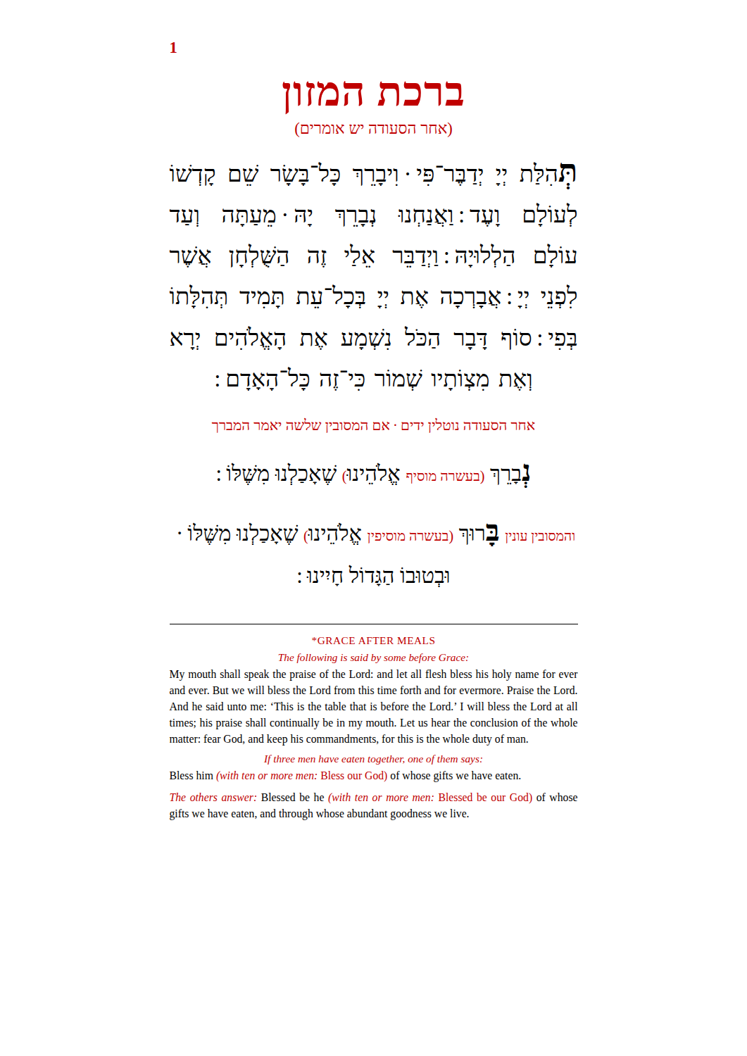1
ברכת המזון
(אחר הסעודה יש אומרים)
תְּהִלַּת יְיָ יְדַבֶּר־פִּי · וִיבָרֵךְ כָּל־בָּשָׂר שֵׁם קָדְשׁוֹ לְעוֹלָם וָעֶד : וַאֲנַחְנוּ נְבָרֵךְ יָהּ · מֵעַתָּה וְעַד עוֹלָם הַלְלוּיָהּ : וַיְדַבֵּר אֵלַי זֶה הַשֻּׁלְחָן אֲשֶׁר לִפְנֵי יְיָ : אֲבָרְכָה אֶת יְיָ בְּכָל־עֵת תָּמִיד תְּהִלָּתוֹ בְּפִי : סוֹף דָּבָר הַכֹּל נִשְׁמָע אֶת הָאֱלֹהִים יְרָא וְאֶת מִצְוֹתָיו שְׁמוֹר כִּי־זֶה כָּל־הָאָדָם :
אחר הסעודה נוטלין ידים · אם המסובין שלשה יאמר המברך
נְבָרֵךְ (בעשרה מוסיף אֱלֹהֵינוּ) שֶׁאָכַלְנוּ מִשֶּׁלּוֹ :
והמסובין עונין בָּרוּךְ (בעשרה מוסיפין אֱלֹהֵינוּ) שֶׁאָכַלְנוּ מִשֶּׁלּוֹ · וּבְטוּבוֹ הַגָּדוֹל חָיִינוּ :
*GRACE AFTER MEALS
The following is said by some before Grace:
My mouth shall speak the praise of the Lord: and let all flesh bless his holy name for ever and ever. But we will bless the Lord from this time forth and for evermore. Praise the Lord. And he said unto me: ‘This is the table that is before the Lord.’ I will bless the Lord at all times; his praise shall continually be in my mouth. Let us hear the conclusion of the whole matter: fear God, and keep his commandments, for this is the whole duty of man.
If three men have eaten together, one of them says:
Bless him (with ten or more men: Bless our God) of whose gifts we have eaten.
The others answer: Blessed be he (with ten or more men: Blessed be our God) of whose gifts we have eaten, and through whose abundant goodness we live.